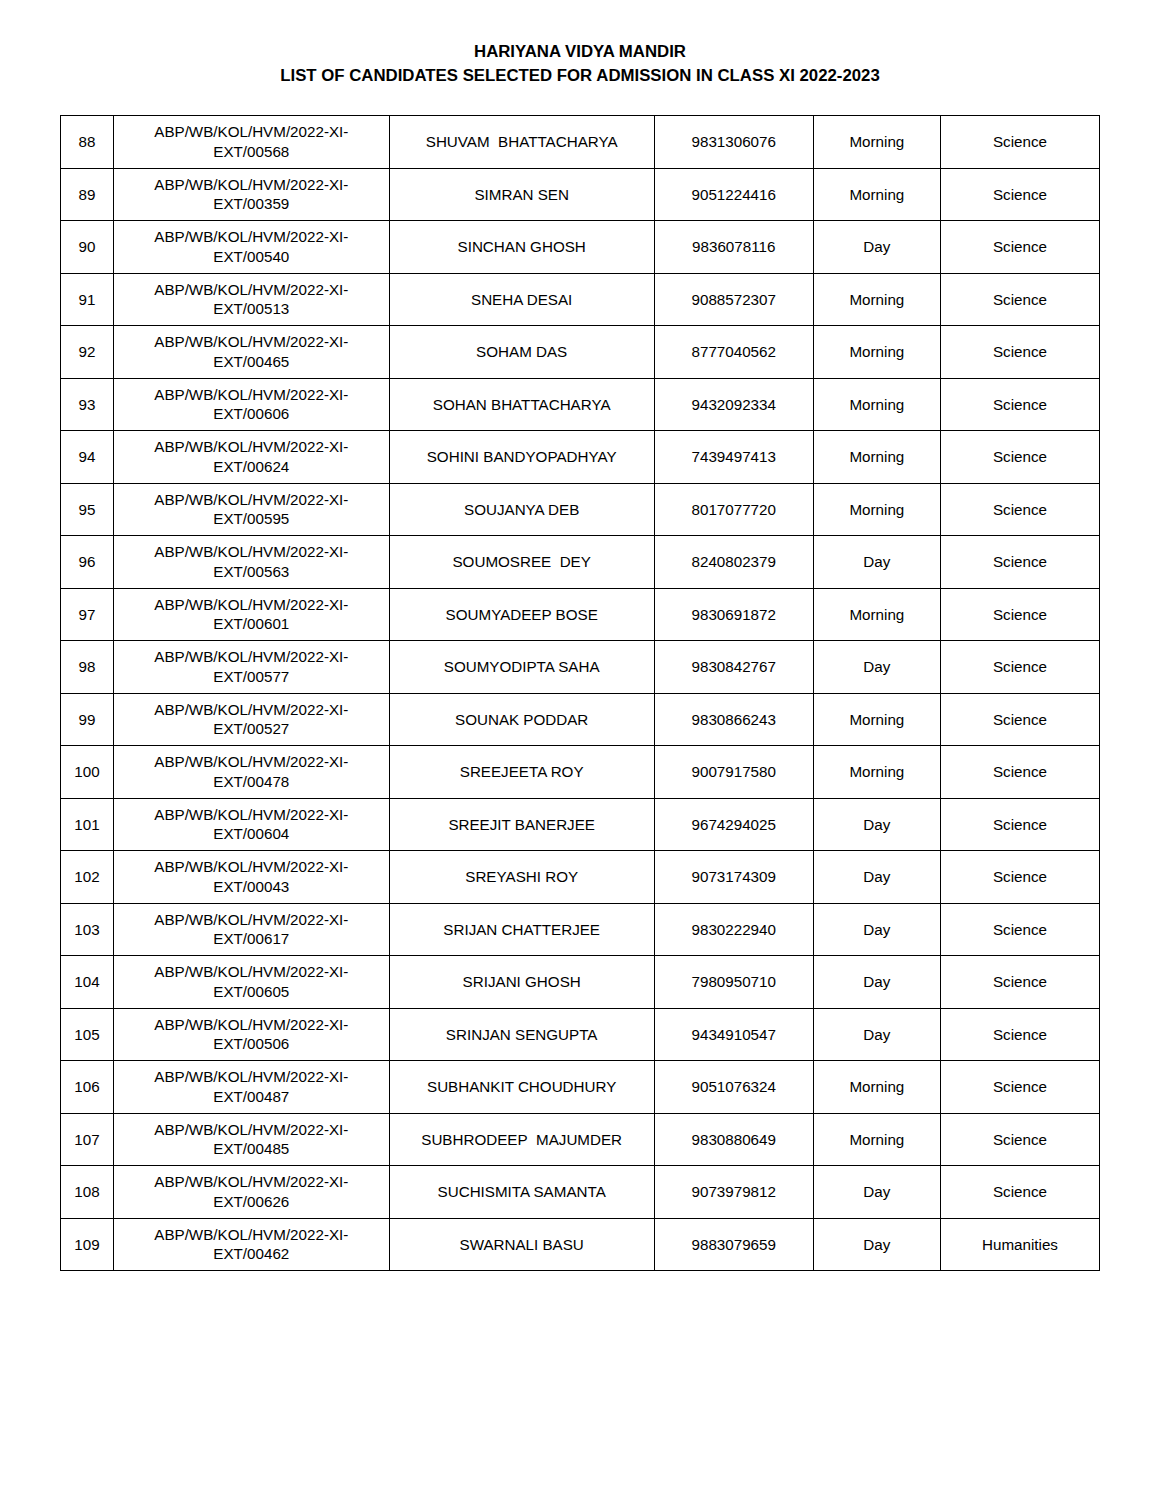HARIYANA VIDYA MANDIR
LIST OF CANDIDATES SELECTED FOR ADMISSION IN CLASS XI 2022-2023
| 88 | ABP/WB/KOL/HVM/2022-XI-EXT/00568 | SHUVAM BHATTACHARYA | 9831306076 | Morning | Science |
| 89 | ABP/WB/KOL/HVM/2022-XI-EXT/00359 | SIMRAN SEN | 9051224416 | Morning | Science |
| 90 | ABP/WB/KOL/HVM/2022-XI-EXT/00540 | SINCHAN GHOSH | 9836078116 | Day | Science |
| 91 | ABP/WB/KOL/HVM/2022-XI-EXT/00513 | SNEHA DESAI | 9088572307 | Morning | Science |
| 92 | ABP/WB/KOL/HVM/2022-XI-EXT/00465 | SOHAM DAS | 8777040562 | Morning | Science |
| 93 | ABP/WB/KOL/HVM/2022-XI-EXT/00606 | SOHAN BHATTACHARYA | 9432092334 | Morning | Science |
| 94 | ABP/WB/KOL/HVM/2022-XI-EXT/00624 | SOHINI BANDYOPADHYAY | 7439497413 | Morning | Science |
| 95 | ABP/WB/KOL/HVM/2022-XI-EXT/00595 | SOUJANYA DEB | 8017077720 | Morning | Science |
| 96 | ABP/WB/KOL/HVM/2022-XI-EXT/00563 | SOUMOSREE DEY | 8240802379 | Day | Science |
| 97 | ABP/WB/KOL/HVM/2022-XI-EXT/00601 | SOUMYADEEP BOSE | 9830691872 | Morning | Science |
| 98 | ABP/WB/KOL/HVM/2022-XI-EXT/00577 | SOUMYODIPTA SAHA | 9830842767 | Day | Science |
| 99 | ABP/WB/KOL/HVM/2022-XI-EXT/00527 | SOUNAK PODDAR | 9830866243 | Morning | Science |
| 100 | ABP/WB/KOL/HVM/2022-XI-EXT/00478 | SREEJEETA ROY | 9007917580 | Morning | Science |
| 101 | ABP/WB/KOL/HVM/2022-XI-EXT/00604 | SREEJIT BANERJEE | 9674294025 | Day | Science |
| 102 | ABP/WB/KOL/HVM/2022-XI-EXT/00043 | SREYASHI ROY | 9073174309 | Day | Science |
| 103 | ABP/WB/KOL/HVM/2022-XI-EXT/00617 | SRIJAN CHATTERJEE | 9830222940 | Day | Science |
| 104 | ABP/WB/KOL/HVM/2022-XI-EXT/00605 | SRIJANI GHOSH | 7980950710 | Day | Science |
| 105 | ABP/WB/KOL/HVM/2022-XI-EXT/00506 | SRINJAN SENGUPTA | 9434910547 | Day | Science |
| 106 | ABP/WB/KOL/HVM/2022-XI-EXT/00487 | SUBHANKIT CHOUDHURY | 9051076324 | Morning | Science |
| 107 | ABP/WB/KOL/HVM/2022-XI-EXT/00485 | SUBHRODEEP MAJUMDER | 9830880649 | Morning | Science |
| 108 | ABP/WB/KOL/HVM/2022-XI-EXT/00626 | SUCHISMITA SAMANTA | 9073979812 | Day | Science |
| 109 | ABP/WB/KOL/HVM/2022-XI-EXT/00462 | SWARNALI BASU | 9883079659 | Day | Humanities |